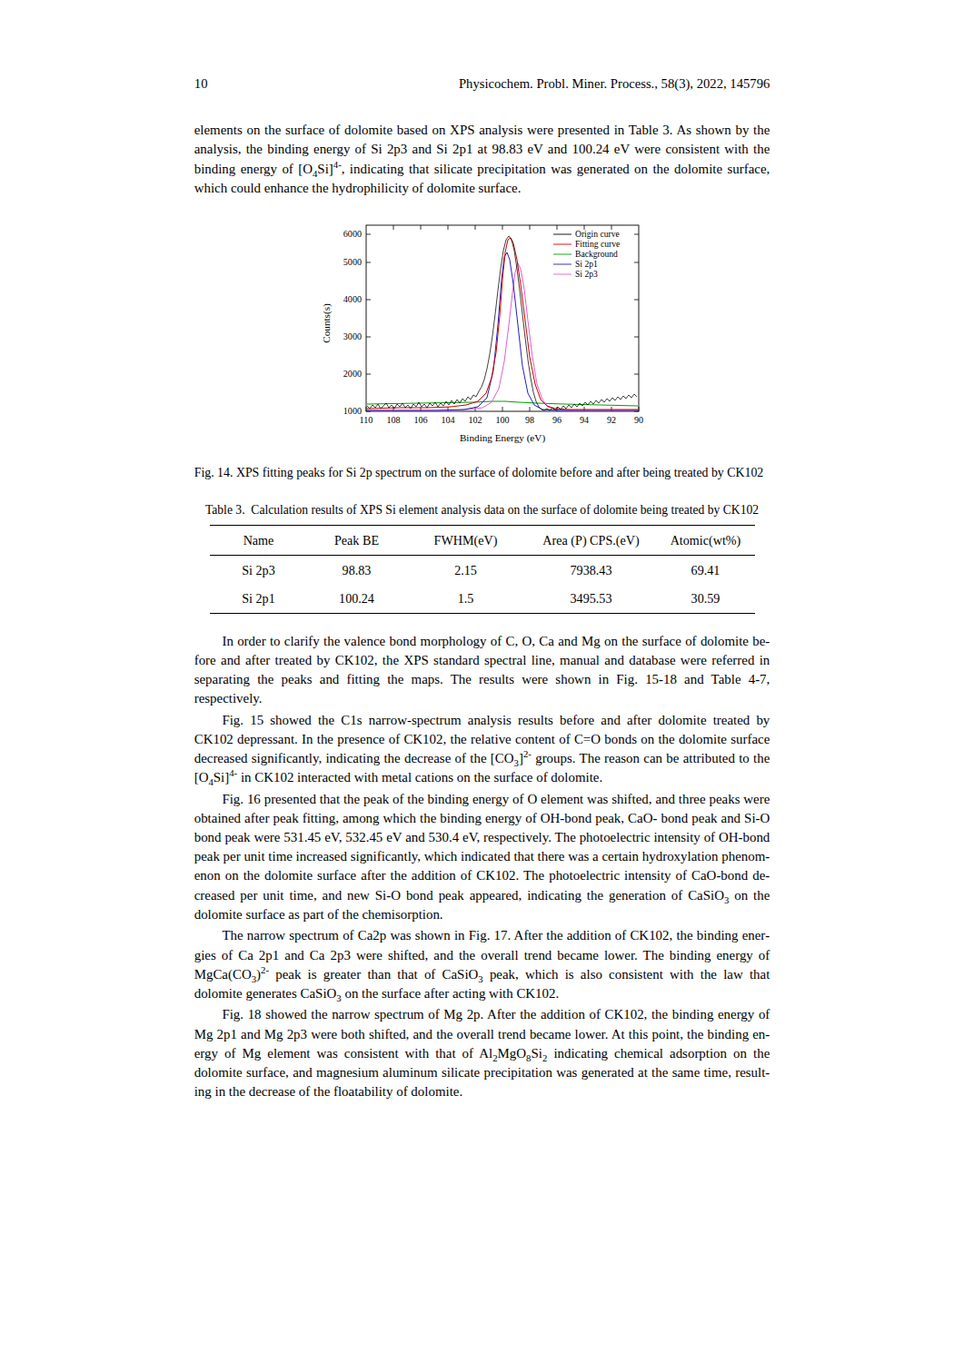10 Physicochem. Probl. Miner. Process., 58(3), 2022, 145796
elements on the surface of dolomite based on XPS analysis were presented in Table 3. As shown by the analysis, the binding energy of Si 2p3 and Si 2p1 at 98.83 eV and 100.24 eV were consistent with the binding energy of [O4Si]4-, indicating that silicate precipitation was generated on the dolomite surface, which could enhance the hydrophilicity of dolomite surface.
1000 2000 3000 4000 5000 6000 110 108 106 104 102 100 98 96 94 92 90 Binding Energy (eV) Counts(s) Origin curve Fitting curve Background Si 2p1 Si 2p3
Fig. 14. XPS fitting peaks for Si 2p spectrum on the surface of dolomite before and after being treated by CK102
Table 3. Calculation results of XPS Si element analysis data on the surface of dolomite being treated by CK102
| Name | Peak BE | FWHM(eV) | Area (P) CPS.(eV) | Atomic(wt%) |
| --- | --- | --- | --- | --- |
| Si 2p3 | 98.83 | 2.15 | 7938.43 | 69.41 |
| Si 2p1 | 100.24 | 1.5 | 3495.53 | 30.59 |
In order to clarify the valence bond morphology of C, O, Ca and Mg on the surface of dolomite before and after treated by CK102, the XPS standard spectral line, manual and database were referred in separating the peaks and fitting the maps. The results were shown in Fig. 15-18 and Table 4-7, respectively.
Fig. 15 showed the C1s narrow-spectrum analysis results before and after dolomite treated by CK102 depressant. In the presence of CK102, the relative content of C=O bonds on the dolomite surface decreased significantly, indicating the decrease of the [CO3]2- groups. The reason can be attributed to the [O4Si]4- in CK102 interacted with metal cations on the surface of dolomite.
Fig. 16 presented that the peak of the binding energy of O element was shifted, and three peaks were obtained after peak fitting, among which the binding energy of OH-bond peak, CaO- bond peak and Si-O bond peak were 531.45 eV, 532.45 eV and 530.4 eV, respectively. The photoelectric intensity of OH-bond peak per unit time increased significantly, which indicated that there was a certain hydroxylation phenomenon on the dolomite surface after the addition of CK102. The photoelectric intensity of CaO-bond decreased per unit time, and new Si-O bond peak appeared, indicating the generation of CaSiO3 on the dolomite surface as part of the chemisorption.
The narrow spectrum of Ca2p was shown in Fig. 17. After the addition of CK102, the binding energies of Ca 2p1 and Ca 2p3 were shifted, and the overall trend became lower. The binding energy of MgCa(CO3)2- peak is greater than that of CaSiO3 peak, which is also consistent with the law that dolomite generates CaSiO3 on the surface after acting with CK102.
Fig. 18 showed the narrow spectrum of Mg 2p. After the addition of CK102, the binding energy of Mg 2p1 and Mg 2p3 were both shifted, and the overall trend became lower. At this point, the binding energy of Mg element was consistent with that of Al2MgO8Si2 indicating chemical adsorption on the dolomite surface, and magnesium aluminum silicate precipitation was generated at the same time, resulting in the decrease of the floatability of dolomite.